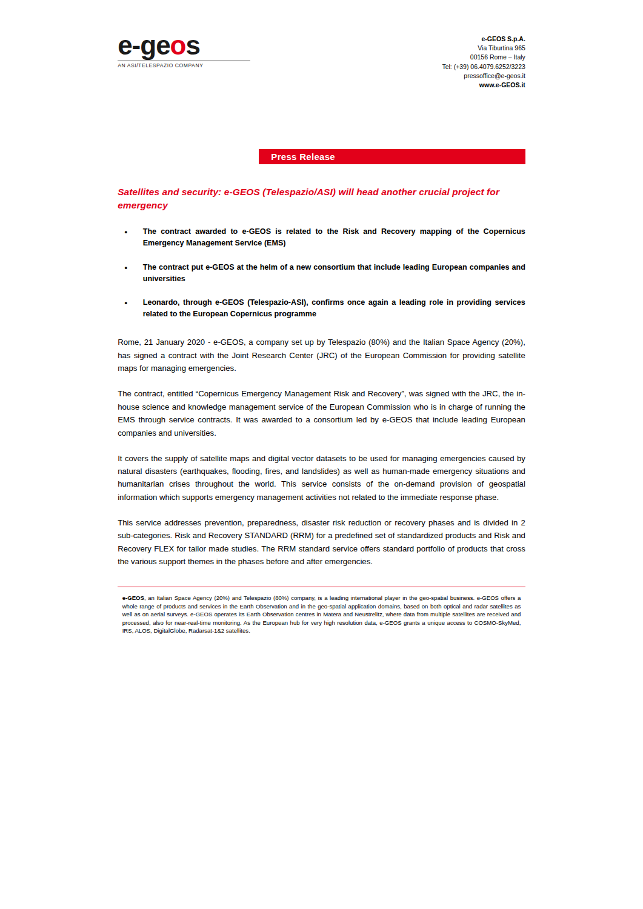e-geos
AN ASI/TELESPAZIO COMPANY
e-GEOS S.p.A.
Via Tiburtina 965
00156 Rome – Italy
Tel: (+39) 06.4079.6252/3223
pressoffice@e-geos.it
www.e-GEOS.it
Press Release
Satellites and security: e-GEOS (Telespazio/ASI) will head another crucial project for emergency
The contract awarded to e-GEOS is related to the Risk and Recovery mapping of the Copernicus Emergency Management Service (EMS)
The contract put e-GEOS at the helm of a new consortium that include leading European companies and universities
Leonardo, through e-GEOS (Telespazio-ASI), confirms once again a leading role in providing services related to the European Copernicus programme
Rome, 21 January 2020 - e-GEOS, a company set up by Telespazio (80%) and the Italian Space Agency (20%), has signed a contract with the Joint Research Center (JRC) of the European Commission for providing satellite maps for managing emergencies.
The contract, entitled “Copernicus Emergency Management Risk and Recovery”, was signed with the JRC, the in-house science and knowledge management service of the European Commission who is in charge of running the EMS through service contracts. It was awarded to a consortium led by e-GEOS that include leading European companies and universities.
It covers the supply of satellite maps and digital vector datasets to be used for managing emergencies caused by natural disasters (earthquakes, flooding, fires, and landslides) as well as human-made emergency situations and humanitarian crises throughout the world. This service consists of the on-demand provision of geospatial information which supports emergency management activities not related to the immediate response phase.
This service addresses prevention, preparedness, disaster risk reduction or recovery phases and is divided in 2 sub-categories. Risk and Recovery STANDARD (RRM) for a predefined set of standardized products and Risk and Recovery FLEX for tailor made studies. The RRM standard service offers standard portfolio of products that cross the various support themes in the phases before and after emergencies.
e-GEOS, an Italian Space Agency (20%) and Telespazio (80%) company, is a leading international player in the geo-spatial business. e-GEOS offers a whole range of products and services in the Earth Observation and in the geo-spatial application domains, based on both optical and radar satellites as well as on aerial surveys. e-GEOS operates its Earth Observation centres in Matera and Neustrelitz, where data from multiple satellites are received and processed, also for near-real-time monitoring. As the European hub for very high resolution data, e-GEOS grants a unique access to COSMO-SkyMed, IRS, ALOS, DigitalGlobe, Radarsat-1&2 satellites.